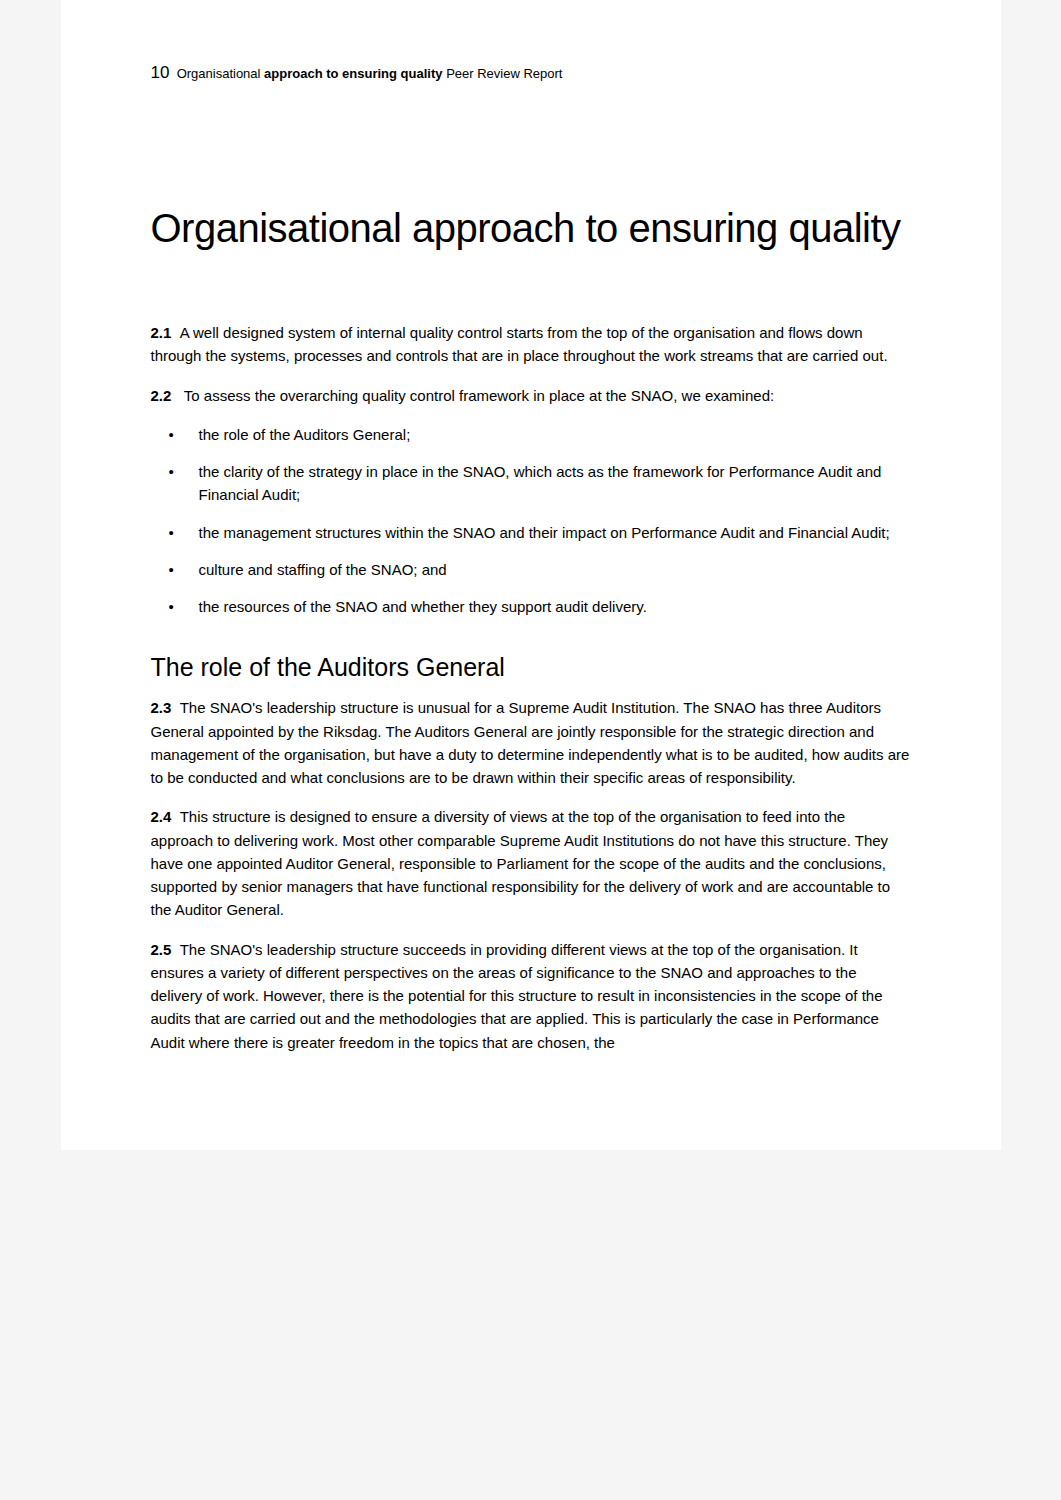10 Organisational approach to ensuring quality Peer Review Report
Organisational approach to ensuring quality
2.1 A well designed system of internal quality control starts from the top of the organisation and flows down through the systems, processes and controls that are in place throughout the work streams that are carried out.
2.2 To assess the overarching quality control framework in place at the SNAO, we examined:
the role of the Auditors General;
the clarity of the strategy in place in the SNAO, which acts as the framework for Performance Audit and Financial Audit;
the management structures within the SNAO and their impact on Performance Audit and Financial Audit;
culture and staffing of the SNAO; and
the resources of the SNAO and whether they support audit delivery.
The role of the Auditors General
2.3 The SNAO's leadership structure is unusual for a Supreme Audit Institution. The SNAO has three Auditors General appointed by the Riksdag. The Auditors General are jointly responsible for the strategic direction and management of the organisation, but have a duty to determine independently what is to be audited, how audits are to be conducted and what conclusions are to be drawn within their specific areas of responsibility.
2.4 This structure is designed to ensure a diversity of views at the top of the organisation to feed into the approach to delivering work. Most other comparable Supreme Audit Institutions do not have this structure. They have one appointed Auditor General, responsible to Parliament for the scope of the audits and the conclusions, supported by senior managers that have functional responsibility for the delivery of work and are accountable to the Auditor General.
2.5 The SNAO's leadership structure succeeds in providing different views at the top of the organisation. It ensures a variety of different perspectives on the areas of significance to the SNAO and approaches to the delivery of work. However, there is the potential for this structure to result in inconsistencies in the scope of the audits that are carried out and the methodologies that are applied. This is particularly the case in Performance Audit where there is greater freedom in the topics that are chosen, the